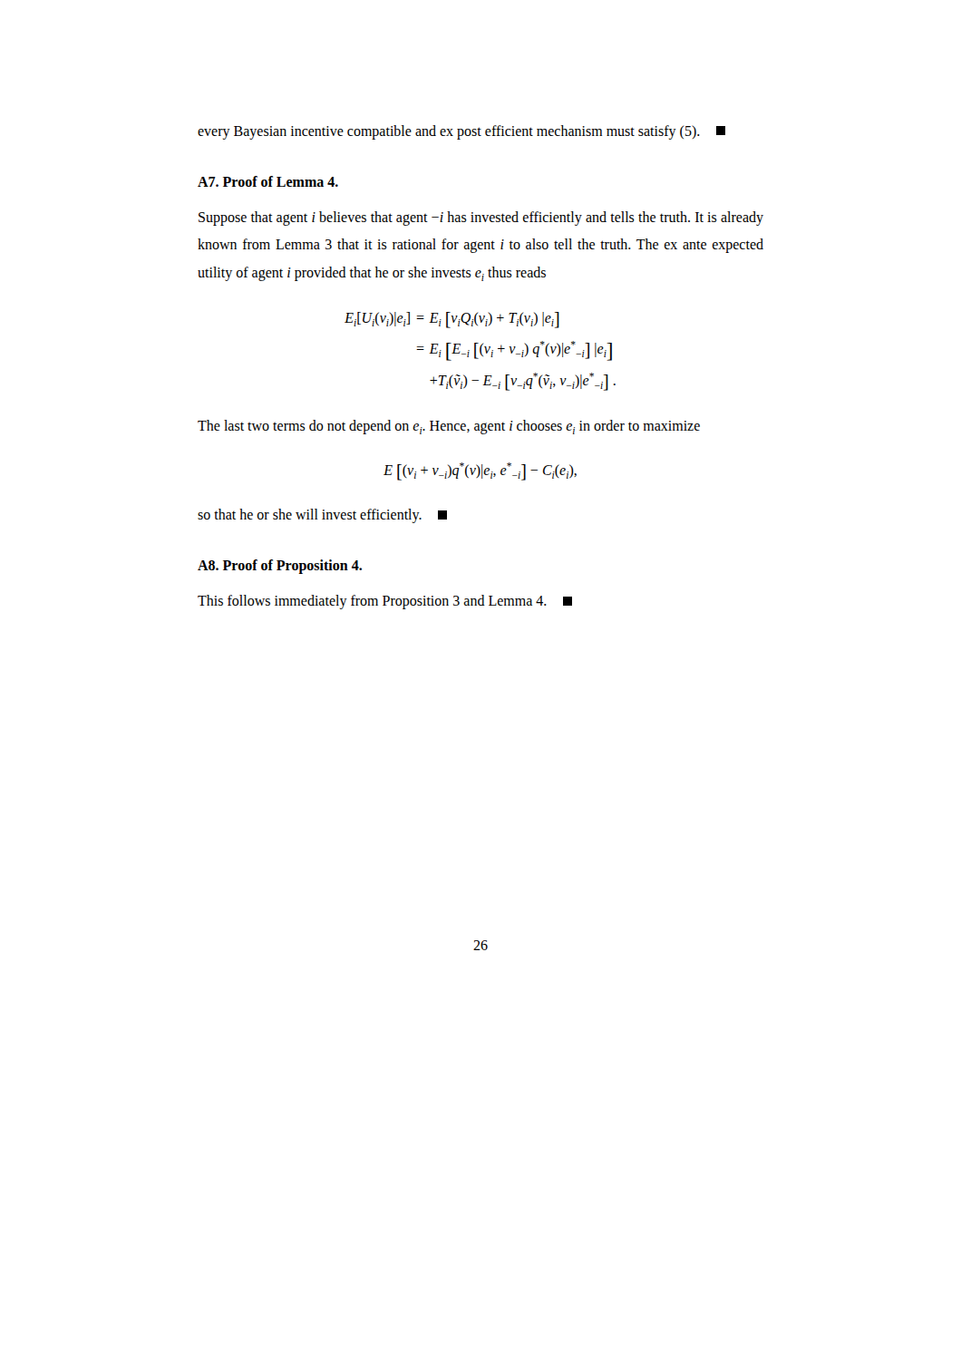every Bayesian incentive compatible and ex post efficient mechanism must satisfy (5).
A7. Proof of Lemma 4.
Suppose that agent i believes that agent −i has invested efficiently and tells the truth. It is already known from Lemma 3 that it is rational for agent i to also tell the truth. The ex ante expected utility of agent i provided that he or she invests ei thus reads
| E i [ U i ( v i )/ e i ] | = | E i [ v i Q i ( v i ) + T i ( v i ) / e i ] |
| | = | E i [ E − i [ ( v i + v − i ) q * ( v )/ e * − i ] / e i ] |
| | | + T i ( ṽ i ) − E − i [ v − i q * ( ṽ i , v − i )/ e * − i ] . |
The last two terms do not depend on ei. Hence, agent i chooses ei in order to maximize
E [(vi + v−i)q*(v)|ei, e*−i] − Ci(ei),
so that he or she will invest efficiently.
A8. Proof of Proposition 4.
This follows immediately from Proposition 3 and Lemma 4.
26